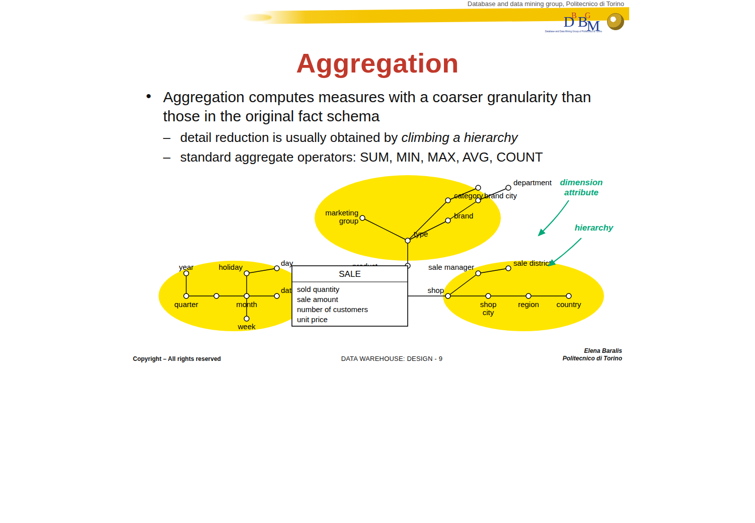Database and data mining group, Politecnico di Torino
DBBGM Database and Data Mining Group of Politecnico di Torino
Aggregation
Aggregation computes measures with a coarser granularity than those in the original fact schema
detail reduction is usually obtained by climbing a hierarchy
standard aggregate operators: SUM, MIN, MAX, AVG, COUNT
product type brand brand city department marketing group category date month quarter year holiday day week SALE sold quantity sale amount number of customers unit price shop shop city region country sale manager sale district dimension attribute hierarchy
Copyright – All rights reserved
DATA WAREHOUSE: DESIGN - 9
Elena Baralis
Politecnico di Torino